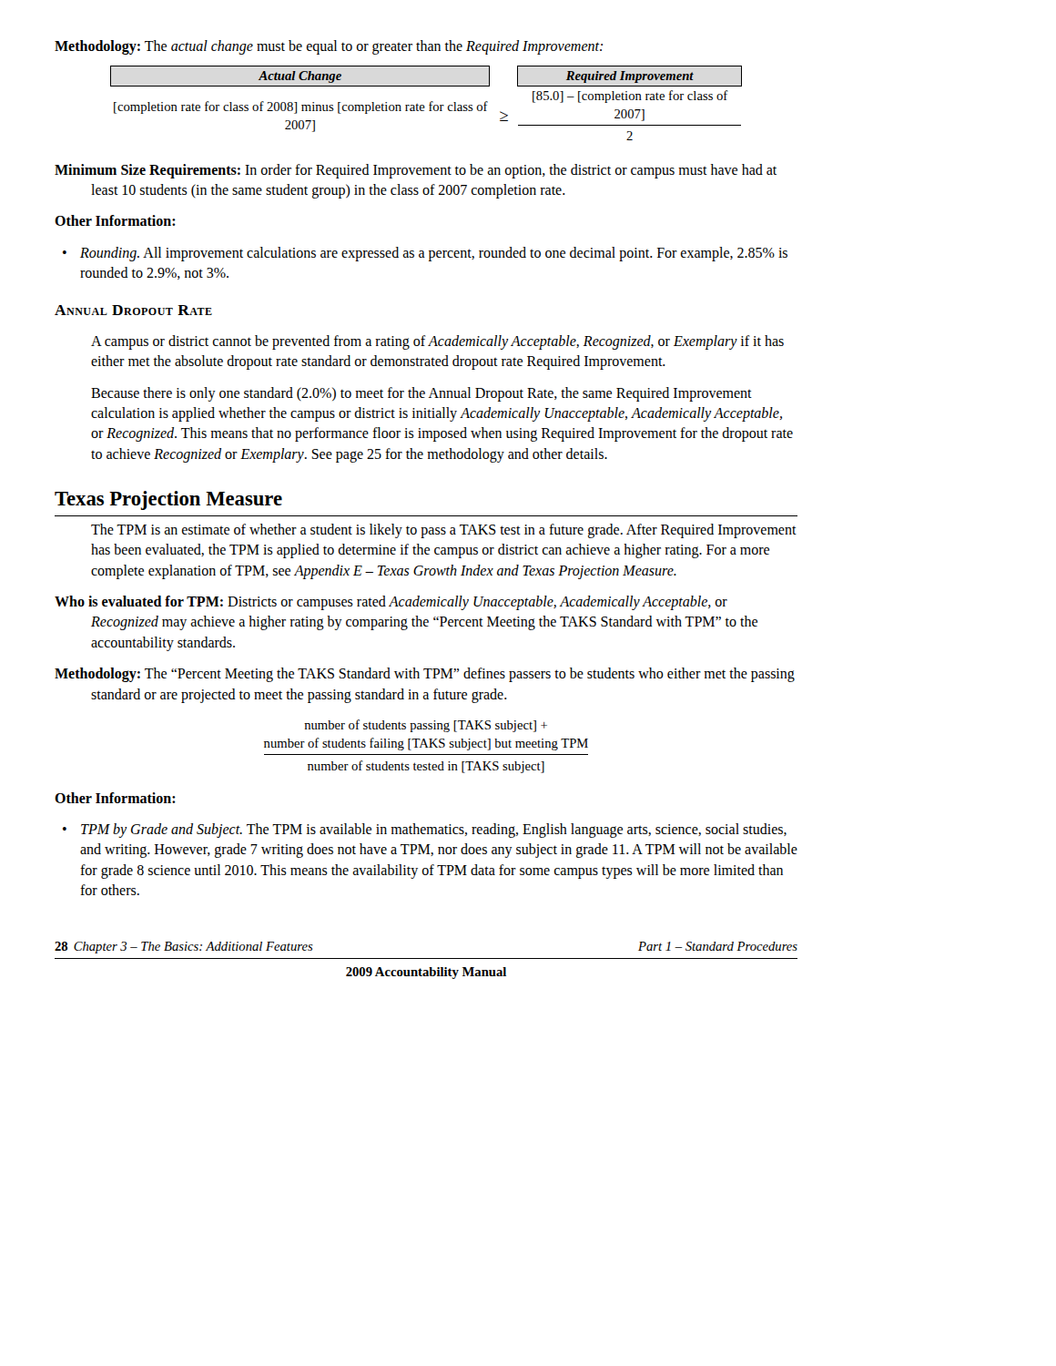Methodology: The actual change must be equal to or greater than the Required Improvement:
| Actual Change | | Required Improvement |
| [completion rate for class of 2008] minus [completion rate for class of 2007] | ≥ | [85.0] – [completion rate for class of 2007] 2 |
Minimum Size Requirements: In order for Required Improvement to be an option, the district or campus must have had at least 10 students (in the same student group) in the class of 2007 completion rate.
Other Information:
Rounding. All improvement calculations are expressed as a percent, rounded to one decimal point. For example, 2.85% is rounded to 2.9%, not 3%.
Annual Dropout Rate
A campus or district cannot be prevented from a rating of Academically Acceptable, Recognized, or Exemplary if it has either met the absolute dropout rate standard or demonstrated dropout rate Required Improvement.
Because there is only one standard (2.0%) to meet for the Annual Dropout Rate, the same Required Improvement calculation is applied whether the campus or district is initially Academically Unacceptable, Academically Acceptable, or Recognized. This means that no performance floor is imposed when using Required Improvement for the dropout rate to achieve Recognized or Exemplary. See page 25 for the methodology and other details.
Texas Projection Measure
The TPM is an estimate of whether a student is likely to pass a TAKS test in a future grade. After Required Improvement has been evaluated, the TPM is applied to determine if the campus or district can achieve a higher rating. For a more complete explanation of TPM, see Appendix E – Texas Growth Index and Texas Projection Measure.
Who is evaluated for TPM: Districts or campuses rated Academically Unacceptable, Academically Acceptable, or Recognized may achieve a higher rating by comparing the “Percent Meeting the TAKS Standard with TPM” to the accountability standards.
Methodology: The “Percent Meeting the TAKS Standard with TPM” defines passers to be students who either met the passing standard or are projected to meet the passing standard in a future grade.
number of students passing [TAKS subject] +
number of students failing [TAKS subject] but meeting TPM number of students tested in [TAKS subject]
Other Information:
TPM by Grade and Subject. The TPM is available in mathematics, reading, English language arts, science, social studies, and writing. However, grade 7 writing does not have a TPM, nor does any subject in grade 11. A TPM will not be available for grade 8 science until 2010. This means the availability of TPM data for some campus types will be more limited than for others.
28 Chapter 3 – The Basics: Additional Features
Part 1 – Standard Procedures
2009 Accountability Manual